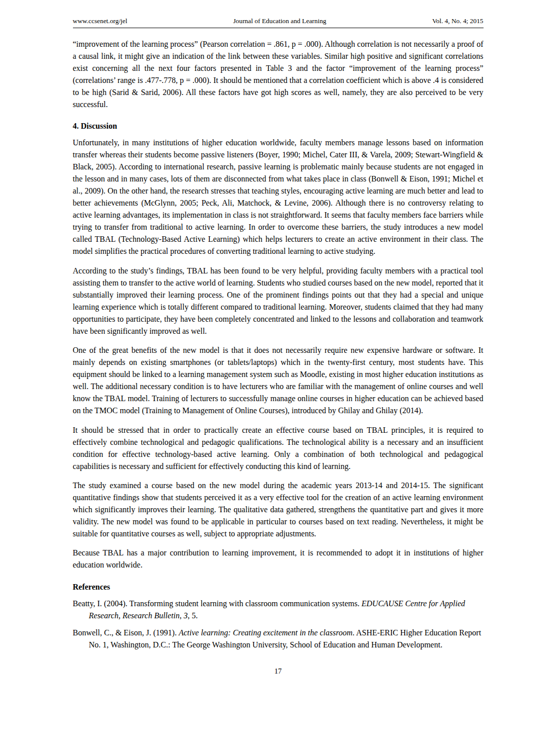www.ccsenet.org/jel Journal of Education and Learning Vol. 4, No. 4; 2015
“improvement of the learning process” (Pearson correlation = .861, p = .000). Although correlation is not necessarily a proof of a causal link, it might give an indication of the link between these variables. Similar high positive and significant correlations exist concerning all the next four factors presented in Table 3 and the factor “improvement of the learning process” (correlations’ range is .477-.778, p = .000). It should be mentioned that a correlation coefficient which is above .4 is considered to be high (Sarid & Sarid, 2006). All these factors have got high scores as well, namely, they are also perceived to be very successful.
4. Discussion
Unfortunately, in many institutions of higher education worldwide, faculty members manage lessons based on information transfer whereas their students become passive listeners (Boyer, 1990; Michel, Cater III, & Varela, 2009; Stewart-Wingfield & Black, 2005). According to international research, passive learning is problematic mainly because students are not engaged in the lesson and in many cases, lots of them are disconnected from what takes place in class (Bonwell & Eison, 1991; Michel et al., 2009). On the other hand, the research stresses that teaching styles, encouraging active learning are much better and lead to better achievements (McGlynn, 2005; Peck, Ali, Matchock, & Levine, 2006). Although there is no controversy relating to active learning advantages, its implementation in class is not straightforward. It seems that faculty members face barriers while trying to transfer from traditional to active learning. In order to overcome these barriers, the study introduces a new model called TBAL (Technology-Based Active Learning) which helps lecturers to create an active environment in their class. The model simplifies the practical procedures of converting traditional learning to active studying.
According to the study’s findings, TBAL has been found to be very helpful, providing faculty members with a practical tool assisting them to transfer to the active world of learning. Students who studied courses based on the new model, reported that it substantially improved their learning process. One of the prominent findings points out that they had a special and unique learning experience which is totally different compared to traditional learning. Moreover, students claimed that they had many opportunities to participate, they have been completely concentrated and linked to the lessons and collaboration and teamwork have been significantly improved as well.
One of the great benefits of the new model is that it does not necessarily require new expensive hardware or software. It mainly depends on existing smartphones (or tablets/laptops) which in the twenty-first century, most students have. This equipment should be linked to a learning management system such as Moodle, existing in most higher education institutions as well. The additional necessary condition is to have lecturers who are familiar with the management of online courses and well know the TBAL model. Training of lecturers to successfully manage online courses in higher education can be achieved based on the TMOC model (Training to Management of Online Courses), introduced by Ghilay and Ghilay (2014).
It should be stressed that in order to practically create an effective course based on TBAL principles, it is required to effectively combine technological and pedagogic qualifications. The technological ability is a necessary and an insufficient condition for effective technology-based active learning. Only a combination of both technological and pedagogical capabilities is necessary and sufficient for effectively conducting this kind of learning.
The study examined a course based on the new model during the academic years 2013-14 and 2014-15. The significant quantitative findings show that students perceived it as a very effective tool for the creation of an active learning environment which significantly improves their learning. The qualitative data gathered, strengthens the quantitative part and gives it more validity. The new model was found to be applicable in particular to courses based on text reading. Nevertheless, it might be suitable for quantitative courses as well, subject to appropriate adjustments.
Because TBAL has a major contribution to learning improvement, it is recommended to adopt it in institutions of higher education worldwide.
References
Beatty, I. (2004). Transforming student learning with classroom communication systems. EDUCAUSE Centre for Applied Research, Research Bulletin, 3, 5.
Bonwell, C., & Eison, J. (1991). Active learning: Creating excitement in the classroom. ASHE-ERIC Higher Education Report No. 1, Washington, D.C.: The George Washington University, School of Education and Human Development.
17